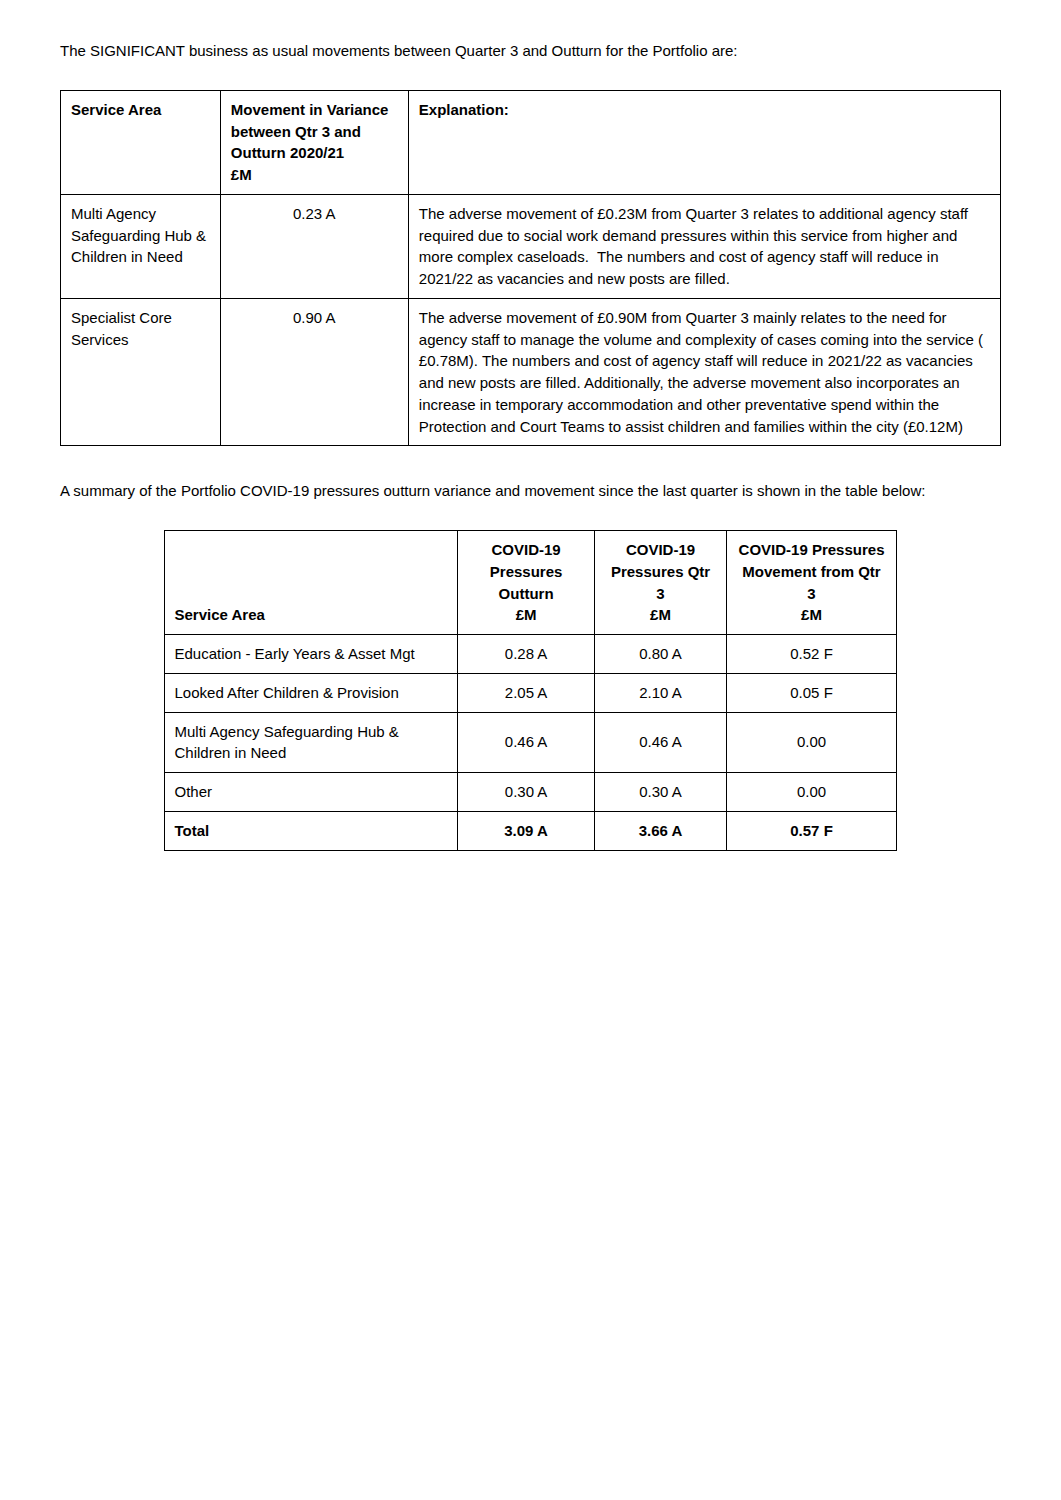The SIGNIFICANT business as usual movements between Quarter 3 and Outturn for the Portfolio are:
| Service Area | Movement in Variance between Qtr 3 and Outturn 2020/21 £M | Explanation: |
| --- | --- | --- |
| Multi Agency Safeguarding Hub & Children in Need | 0.23 A | The adverse movement of £0.23M from Quarter 3 relates to additional agency staff required due to social work demand pressures within this service from higher and more complex caseloads. The numbers and cost of agency staff will reduce in 2021/22 as vacancies and new posts are filled. |
| Specialist Core Services | 0.90 A | The adverse movement of £0.90M from Quarter 3 mainly relates to the need for agency staff to manage the volume and complexity of cases coming into the service ( £0.78M). The numbers and cost of agency staff will reduce in 2021/22 as vacancies and new posts are filled. Additionally, the adverse movement also incorporates an increase in temporary accommodation and other preventative spend within the Protection and Court Teams to assist children and families within the city (£0.12M) |
A summary of the Portfolio COVID-19 pressures outturn variance and movement since the last quarter is shown in the table below:
| Service Area | COVID-19 Pressures Outturn £M | COVID-19 Pressures Qtr 3 £M | COVID-19 Pressures Movement from Qtr 3 £M |
| --- | --- | --- | --- |
| Education - Early Years & Asset Mgt | 0.28 A | 0.80 A | 0.52 F |
| Looked After Children & Provision | 2.05 A | 2.10 A | 0.05 F |
| Multi Agency Safeguarding Hub & Children in Need | 0.46 A | 0.46 A | 0.00 |
| Other | 0.30 A | 0.30 A | 0.00 |
| Total | 3.09 A | 3.66 A | 0.57 F |